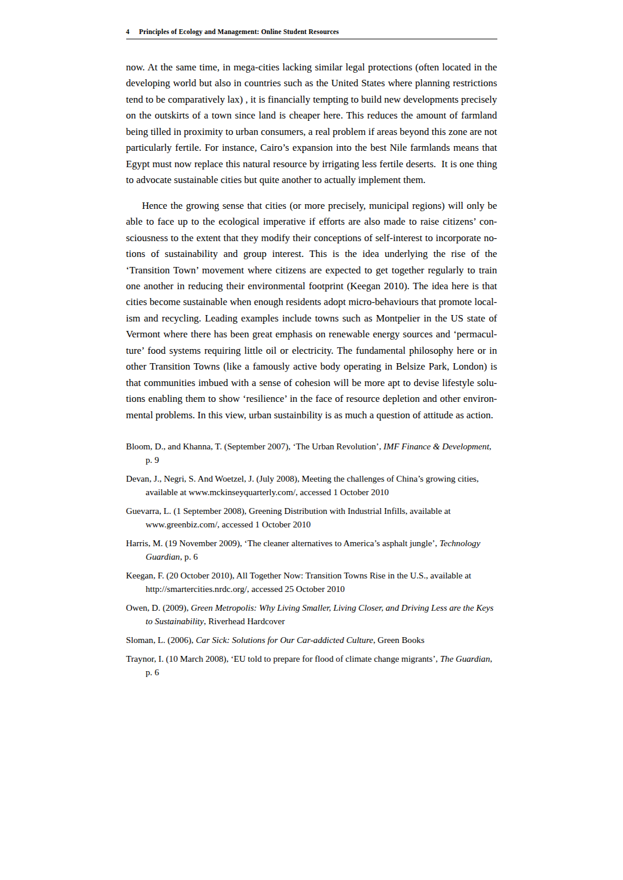4 Principles of Ecology and Management: Online Student Resources
now. At the same time, in mega-cities lacking similar legal protections (often located in the developing world but also in countries such as the United States where planning restrictions tend to be comparatively lax) , it is financially tempting to build new developments precisely on the outskirts of a town since land is cheaper here. This reduces the amount of farmland being tilled in proximity to urban consumers, a real problem if areas beyond this zone are not particularly fertile. For instance, Cairo’s expansion into the best Nile farmlands means that Egypt must now replace this natural resource by irrigating less fertile deserts. It is one thing to advocate sustainable cities but quite another to actually implement them.
Hence the growing sense that cities (or more precisely, municipal regions) will only be able to face up to the ecological imperative if efforts are also made to raise citizens’ consciousness to the extent that they modify their conceptions of self-interest to incorporate notions of sustainability and group interest. This is the idea underlying the rise of the ‘Transition Town’ movement where citizens are expected to get together regularly to train one another in reducing their environmental footprint (Keegan 2010). The idea here is that cities become sustainable when enough residents adopt micro-behaviours that promote localism and recycling. Leading examples include towns such as Montpelier in the US state of Vermont where there has been great emphasis on renewable energy sources and ‘permaculture’ food systems requiring little oil or electricity. The fundamental philosophy here or in other Transition Towns (like a famously active body operating in Belsize Park, London) is that communities imbued with a sense of cohesion will be more apt to devise lifestyle solutions enabling them to show ‘resilience’ in the face of resource depletion and other environmental problems. In this view, urban sustainbility is as much a question of attitude as action.
Bloom, D., and Khanna, T. (September 2007), ‘The Urban Revolution’, IMF Finance & Development, p. 9
Devan, J., Negri, S. And Woetzel, J. (July 2008), Meeting the challenges of China’s growing cities, available at www.mckinseyquarterly.com/, accessed 1 October 2010
Guevarra, L. (1 September 2008), Greening Distribution with Industrial Infills, available at www.greenbiz.com/, accessed 1 October 2010
Harris, M. (19 November 2009), ‘The cleaner alternatives to America’s asphalt jungle’, Technology Guardian, p. 6
Keegan, F. (20 October 2010), All Together Now: Transition Towns Rise in the U.S., available at http://smartercities.nrdc.org/, accessed 25 October 2010
Owen, D. (2009), Green Metropolis: Why Living Smaller, Living Closer, and Driving Less are the Keys to Sustainability, Riverhead Hardcover
Sloman, L. (2006), Car Sick: Solutions for Our Car-addicted Culture, Green Books
Traynor, I. (10 March 2008), ‘EU told to prepare for flood of climate change migrants’, The Guardian, p. 6